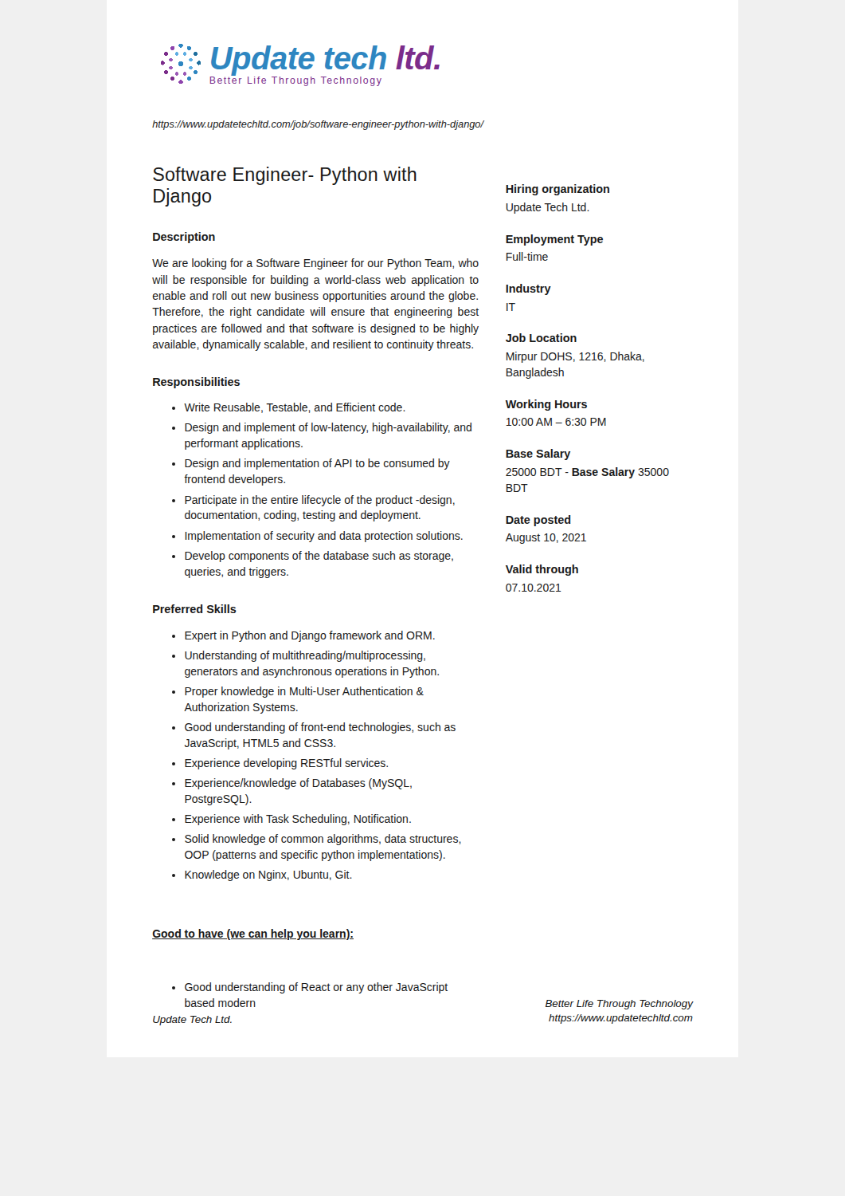Update tech ltd.
Better Life Through Technology
https://www.updatetechltd.com/job/software-engineer-python-with-django/
Software Engineer- Python with Django
Description
We are looking for a Software Engineer for our Python Team, who will be responsible for building a world-class web application to enable and roll out new business opportunities around the globe. Therefore, the right candidate will ensure that engineering best practices are followed and that software is designed to be highly available, dynamically scalable, and resilient to continuity threats.
Responsibilities
Write Reusable, Testable, and Efficient code.
Design and implement of low-latency, high-availability, and performant applications.
Design and implementation of API to be consumed by frontend developers.
Participate in the entire lifecycle of the product -design, documentation, coding, testing and deployment.
Implementation of security and data protection solutions.
Develop components of the database such as storage, queries, and triggers.
Preferred Skills
Expert in Python and Django framework and ORM.
Understanding of multithreading/multiprocessing, generators and asynchronous operations in Python.
Proper knowledge in Multi-User Authentication & Authorization Systems.
Good understanding of front-end technologies, such as JavaScript, HTML5 and CSS3.
Experience developing RESTful services.
Experience/knowledge of Databases (MySQL, PostgreSQL).
Experience with Task Scheduling, Notification.
Solid knowledge of common algorithms, data structures, OOP (patterns and specific python implementations).
Knowledge on Nginx, Ubuntu, Git.
Good to have (we can help you learn):
Good understanding of React or any other JavaScript based modern
Hiring organization
Update Tech Ltd.
Employment Type
Full-time
Industry
IT
Job Location
Mirpur DOHS, 1216, Dhaka, Bangladesh
Working Hours
10:00 AM – 6:30 PM
Base Salary
25000 BDT - Base Salary 35000 BDT
Date posted
August 10, 2021
Valid through
07.10.2021
Update Tech Ltd.
Better Life Through Technology
https://www.updatetechltd.com